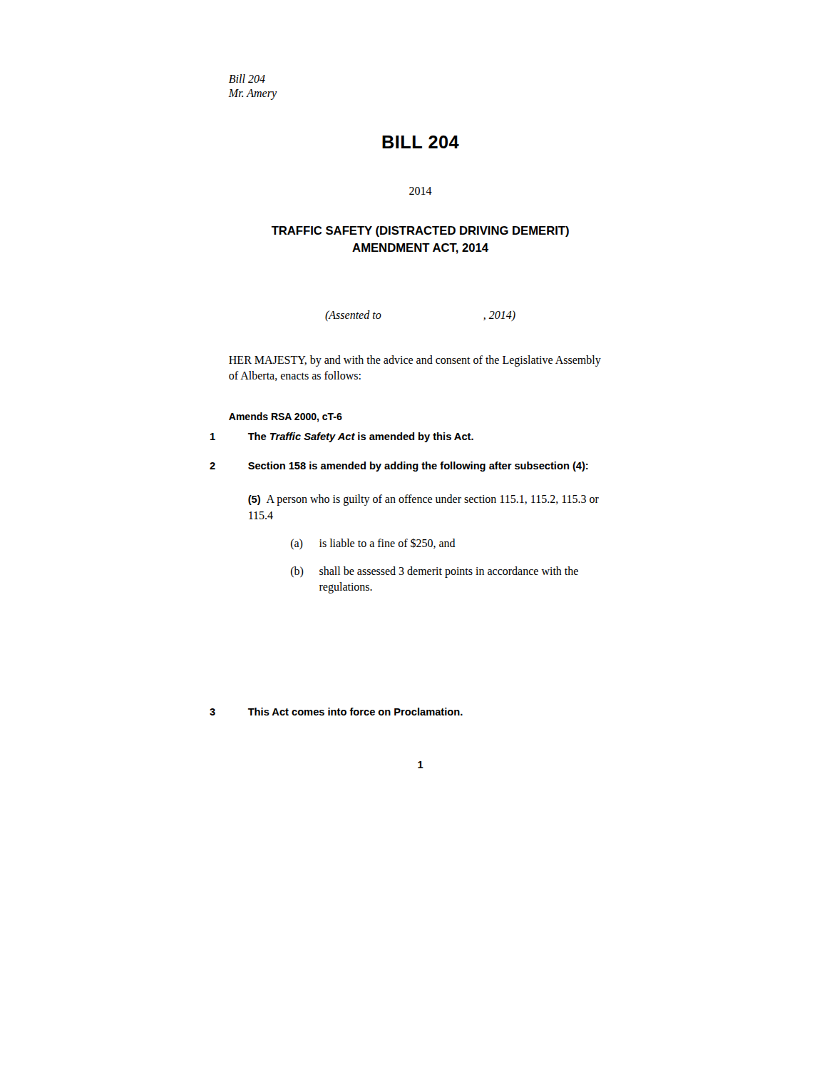Bill 204
Mr. Amery
BILL 204
2014
TRAFFIC SAFETY (DISTRACTED DRIVING DEMERIT)
AMENDMENT ACT, 2014
(Assented to , 2014)
HER MAJESTY, by and with the advice and consent of the Legislative Assembly of Alberta, enacts as follows:
Amends RSA 2000, cT-6
1 The Traffic Safety Act is amended by this Act.
2 Section 158 is amended by adding the following after subsection (4):
(5) A person who is guilty of an offence under section 115.1, 115.2, 115.3 or 115.4
(a) is liable to a fine of $250, and
(b) shall be assessed 3 demerit points in accordance with the regulations.
3 This Act comes into force on Proclamation.
1